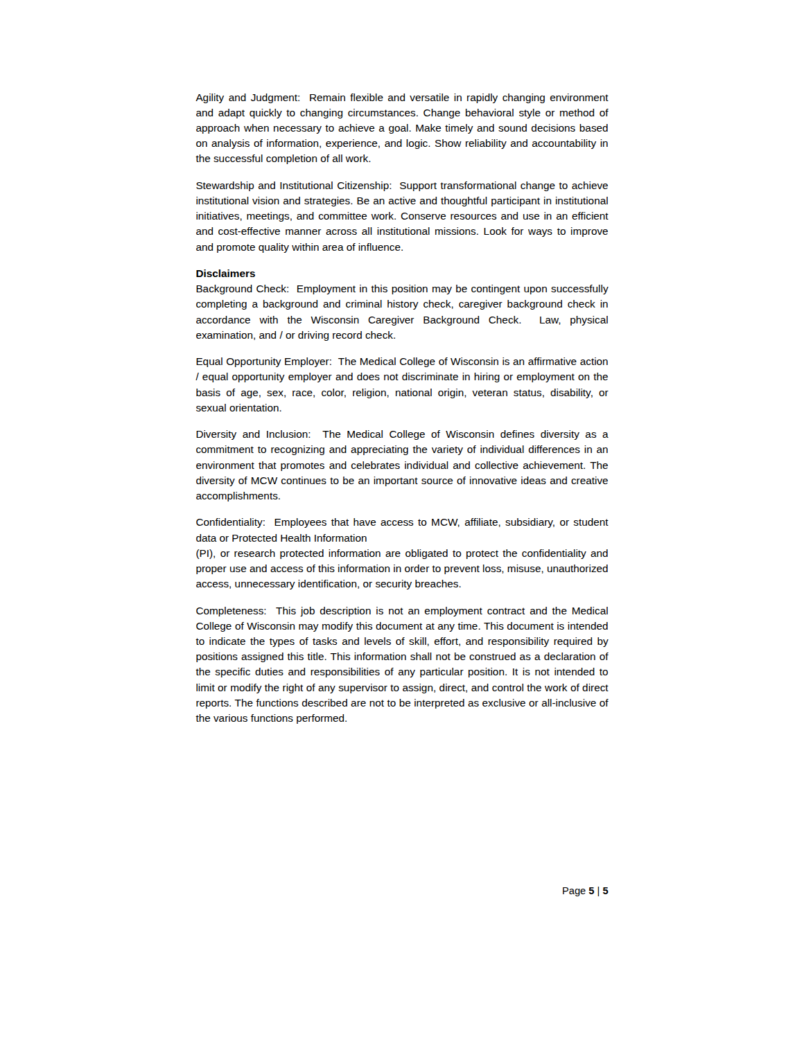Agility and Judgment: Remain flexible and versatile in rapidly changing environment and adapt quickly to changing circumstances. Change behavioral style or method of approach when necessary to achieve a goal. Make timely and sound decisions based on analysis of information, experience, and logic. Show reliability and accountability in the successful completion of all work.
Stewardship and Institutional Citizenship: Support transformational change to achieve institutional vision and strategies. Be an active and thoughtful participant in institutional initiatives, meetings, and committee work. Conserve resources and use in an efficient and cost-effective manner across all institutional missions. Look for ways to improve and promote quality within area of influence.
Disclaimers
Background Check: Employment in this position may be contingent upon successfully completing a background and criminal history check, caregiver background check in accordance with the Wisconsin Caregiver Background Check. Law, physical examination, and / or driving record check.
Equal Opportunity Employer: The Medical College of Wisconsin is an affirmative action / equal opportunity employer and does not discriminate in hiring or employment on the basis of age, sex, race, color, religion, national origin, veteran status, disability, or sexual orientation.
Diversity and Inclusion: The Medical College of Wisconsin defines diversity as a commitment to recognizing and appreciating the variety of individual differences in an environment that promotes and celebrates individual and collective achievement. The diversity of MCW continues to be an important source of innovative ideas and creative accomplishments.
Confidentiality: Employees that have access to MCW, affiliate, subsidiary, or student data or Protected Health Information
(PI), or research protected information are obligated to protect the confidentiality and proper use and access of this information in order to prevent loss, misuse, unauthorized access, unnecessary identification, or security breaches.
Completeness: This job description is not an employment contract and the Medical College of Wisconsin may modify this document at any time. This document is intended to indicate the types of tasks and levels of skill, effort, and responsibility required by positions assigned this title. This information shall not be construed as a declaration of the specific duties and responsibilities of any particular position. It is not intended to limit or modify the right of any supervisor to assign, direct, and control the work of direct reports. The functions described are not to be interpreted as exclusive or all-inclusive of the various functions performed.
Page 5 | 5